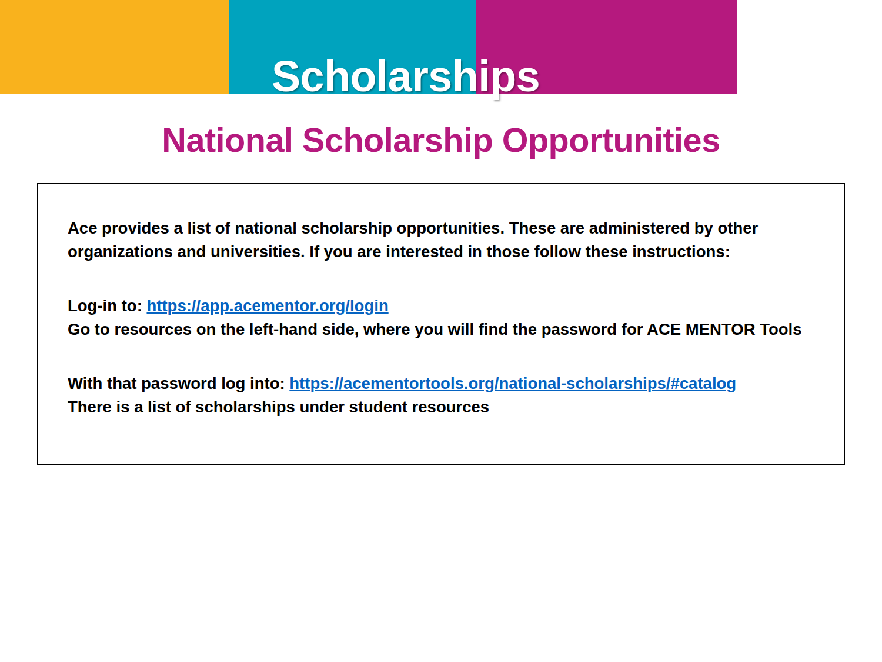Scholarships
National Scholarship Opportunities
Ace provides a list of national scholarship opportunities. These are administered by other organizations and universities. If you are interested in those follow these instructions:
Log-in to: https://app.acementor.org/login
Go to resources on the left-hand side, where you will find the password for ACE MENTOR Tools
With that password log into: https://acementortools.org/national-scholarships/#catalog
There is a list of scholarships under student resources